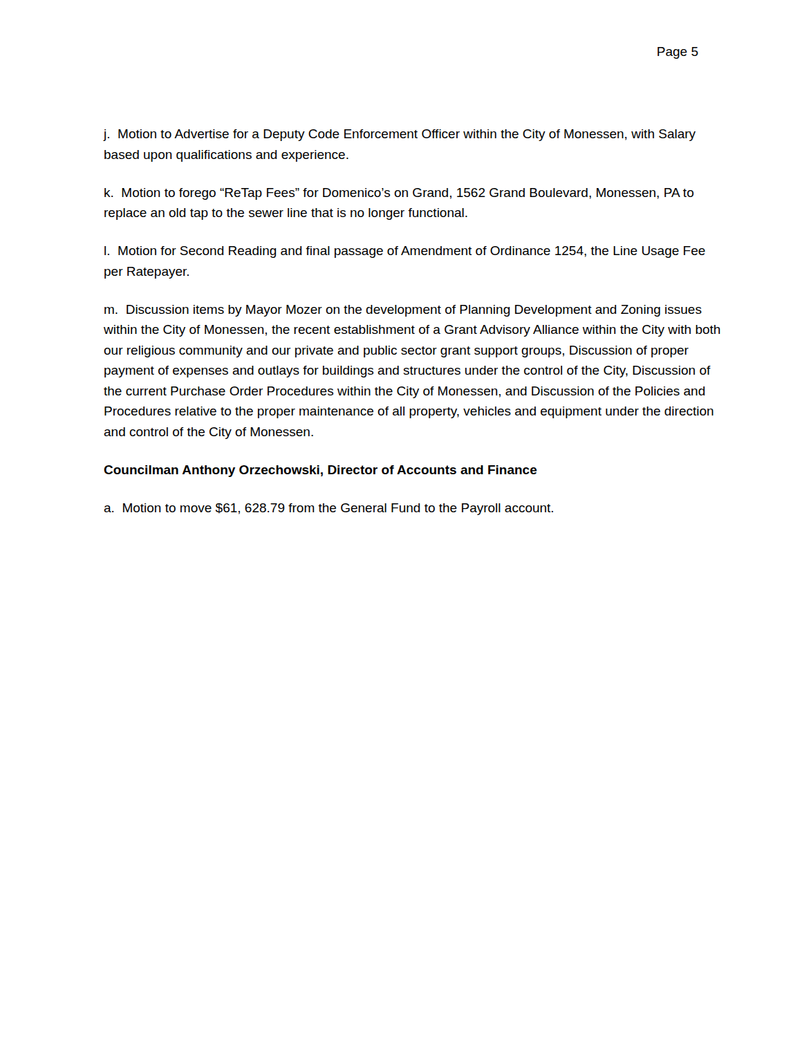Page 5
j. Motion to Advertise for a Deputy Code Enforcement Officer within the City of Monessen, with Salary based upon qualifications and experience.
k. Motion to forego “ReTap Fees” for Domenico’s on Grand, 1562 Grand Boulevard, Monessen, PA to replace an old tap to the sewer line that is no longer functional.
l. Motion for Second Reading and final passage of Amendment of Ordinance 1254, the Line Usage Fee per Ratepayer.
m. Discussion items by Mayor Mozer on the development of Planning Development and Zoning issues within the City of Monessen, the recent establishment of a Grant Advisory Alliance within the City with both our religious community and our private and public sector grant support groups, Discussion of proper payment of expenses and outlays for buildings and structures under the control of the City, Discussion of the current Purchase Order Procedures within the City of Monessen, and Discussion of the Policies and Procedures relative to the proper maintenance of all property, vehicles and equipment under the direction and control of the City of Monessen.
Councilman Anthony Orzechowski, Director of Accounts and Finance
a. Motion to move $61, 628.79 from the General Fund to the Payroll account.